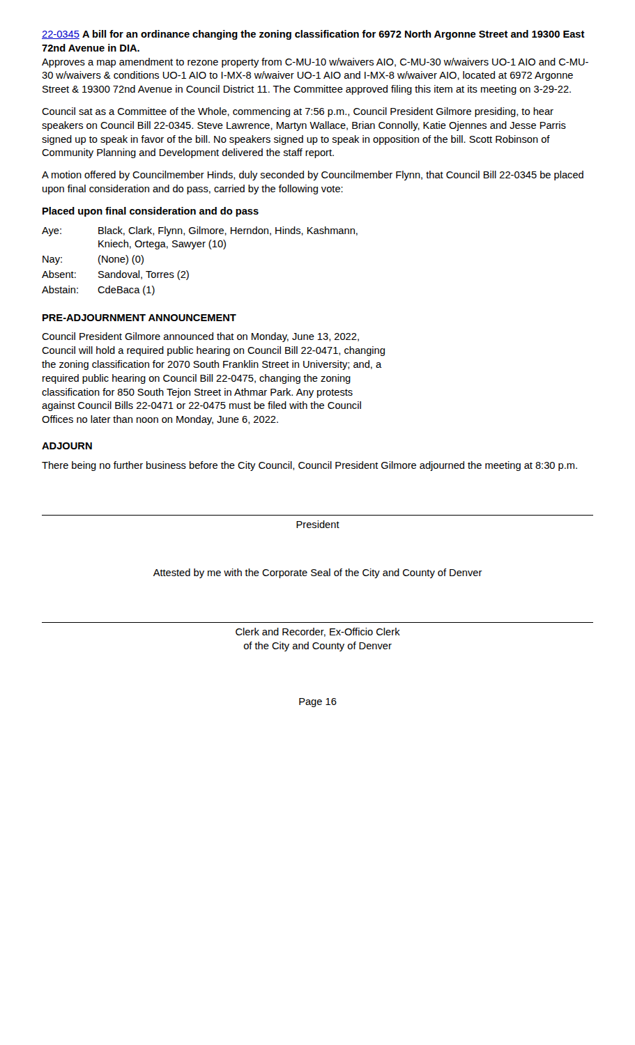22-0345 A bill for an ordinance changing the zoning classification for 6972 North Argonne Street and 19300 East 72nd Avenue in DIA.
Approves a map amendment to rezone property from C-MU-10 w/waivers AIO, C-MU-30 w/waivers UO-1 AIO and C-MU-30 w/waivers & conditions UO-1 AIO to I-MX-8 w/waiver UO-1 AIO and I-MX-8 w/waiver AIO, located at 6972 Argonne Street & 19300 72nd Avenue in Council District 11. The Committee approved filing this item at its meeting on 3-29-22.
Council sat as a Committee of the Whole, commencing at 7:56 p.m., Council President Gilmore presiding, to hear speakers on Council Bill 22-0345. Steve Lawrence, Martyn Wallace, Brian Connolly, Katie Ojennes and Jesse Parris signed up to speak in favor of the bill. No speakers signed up to speak in opposition of the bill. Scott Robinson of Community Planning and Development delivered the staff report.
A motion offered by Councilmember Hinds, duly seconded by Councilmember Flynn, that Council Bill 22-0345 be placed upon final consideration and do pass, carried by the following vote:
Placed upon final consideration and do pass
| Aye: | Black, Clark, Flynn, Gilmore, Herndon, Hinds, Kashmann, Kniech, Ortega, Sawyer (10) |
| Nay: | (None) (0) |
| Absent: | Sandoval, Torres (2) |
| Abstain: | CdeBaca (1) |
PRE-ADJOURNMENT ANNOUNCEMENT
Council President Gilmore announced that on Monday, June 13, 2022,
Council will hold a required public hearing on Council Bill 22-0471, changing
the zoning classification for 2070 South Franklin Street in University; and, a
required public hearing on Council Bill 22-0475, changing the zoning
classification for 850 South Tejon Street in Athmar Park. Any protests
against Council Bills 22-0471 or 22-0475 must be filed with the Council
Offices no later than noon on Monday, June 6, 2022.
ADJOURN
There being no further business before the City Council, Council President Gilmore adjourned the meeting at 8:30 p.m.
President
Attested by me with the Corporate Seal of the City and County of Denver
Clerk and Recorder, Ex-Officio Clerk
of the City and County of Denver
Page 16